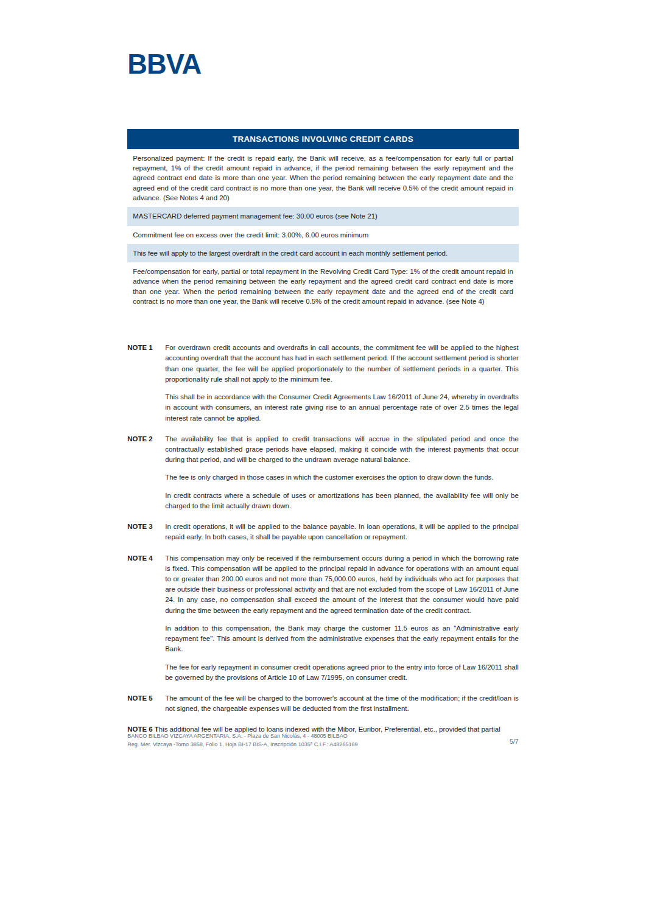BBVA
| TRANSACTIONS INVOLVING CREDIT CARDS |
| --- |
| Personalized payment: If the credit is repaid early, the Bank will receive, as a fee/compensation for early full or partial repayment, 1% of the credit amount repaid in advance, if the period remaining between the early repayment and the agreed contract end date is more than one year. When the period remaining between the early repayment date and the agreed end of the credit card contract is no more than one year, the Bank will receive 0.5% of the credit amount repaid in advance. (See Notes 4 and 20) |
| MASTERCARD deferred payment management fee: 30.00 euros (see Note 21) |
| Commitment fee on excess over the credit limit: 3.00%, 6.00 euros minimum |
| This fee will apply to the largest overdraft in the credit card account in each monthly settlement period. |
| Fee/compensation for early, partial or total repayment in the Revolving Credit Card Type: 1% of the credit amount repaid in advance when the period remaining between the early repayment and the agreed credit card contract end date is more than one year. When the period remaining between the early repayment date and the agreed end of the credit card contract is no more than one year, the Bank will receive 0.5% of the credit amount repaid in advance. (see Note 4) |
NOTE 1
For overdrawn credit accounts and overdrafts in call accounts, the commitment fee will be applied to the highest accounting overdraft that the account has had in each settlement period. If the account settlement period is shorter than one quarter, the fee will be applied proportionately to the number of settlement periods in a quarter. This proportionality rule shall not apply to the minimum fee.
This shall be in accordance with the Consumer Credit Agreements Law 16/2011 of June 24, whereby in overdrafts in account with consumers, an interest rate giving rise to an annual percentage rate of over 2.5 times the legal interest rate cannot be applied.
NOTE 2
The availability fee that is applied to credit transactions will accrue in the stipulated period and once the contractually established grace periods have elapsed, making it coincide with the interest payments that occur during that period, and will be charged to the undrawn average natural balance.
The fee is only charged in those cases in which the customer exercises the option to draw down the funds.
In credit contracts where a schedule of uses or amortizations has been planned, the availability fee will only be charged to the limit actually drawn down.
NOTE 3
In credit operations, it will be applied to the balance payable. In loan operations, it will be applied to the principal repaid early. In both cases, it shall be payable upon cancellation or repayment.
NOTE 4
This compensation may only be received if the reimbursement occurs during a period in which the borrowing rate is fixed. This compensation will be applied to the principal repaid in advance for operations with an amount equal to or greater than 200.00 euros and not more than 75,000.00 euros, held by individuals who act for purposes that are outside their business or professional activity and that are not excluded from the scope of Law 16/2011 of June 24. In any case, no compensation shall exceed the amount of the interest that the consumer would have paid during the time between the early repayment and the agreed termination date of the credit contract.
In addition to this compensation, the Bank may charge the customer 11.5 euros as an "Administrative early repayment fee". This amount is derived from the administrative expenses that the early repayment entails for the Bank.
The fee for early repayment in consumer credit operations agreed prior to the entry into force of Law 16/2011 shall be governed by the provisions of Article 10 of Law 7/1995, on consumer credit.
NOTE 5
The amount of the fee will be charged to the borrower's account at the time of the modification; if the credit/loan is not signed, the chargeable expenses will be deducted from the first installment.
NOTE 6 This additional fee will be applied to loans indexed with the Mibor, Euribor, Preferential, etc., provided that partial
BANCO BILBAO VIZCAYA ARGENTARIA, S.A. - Plaza de San Nicolás, 4 - 48005 BILBAO
Reg. Mer. Vizcaya -Tomo 3858, Folio 1, Hoja BI-17 BIS-A, Inscripción 1035ª C.I.F.: A48265169
5/7